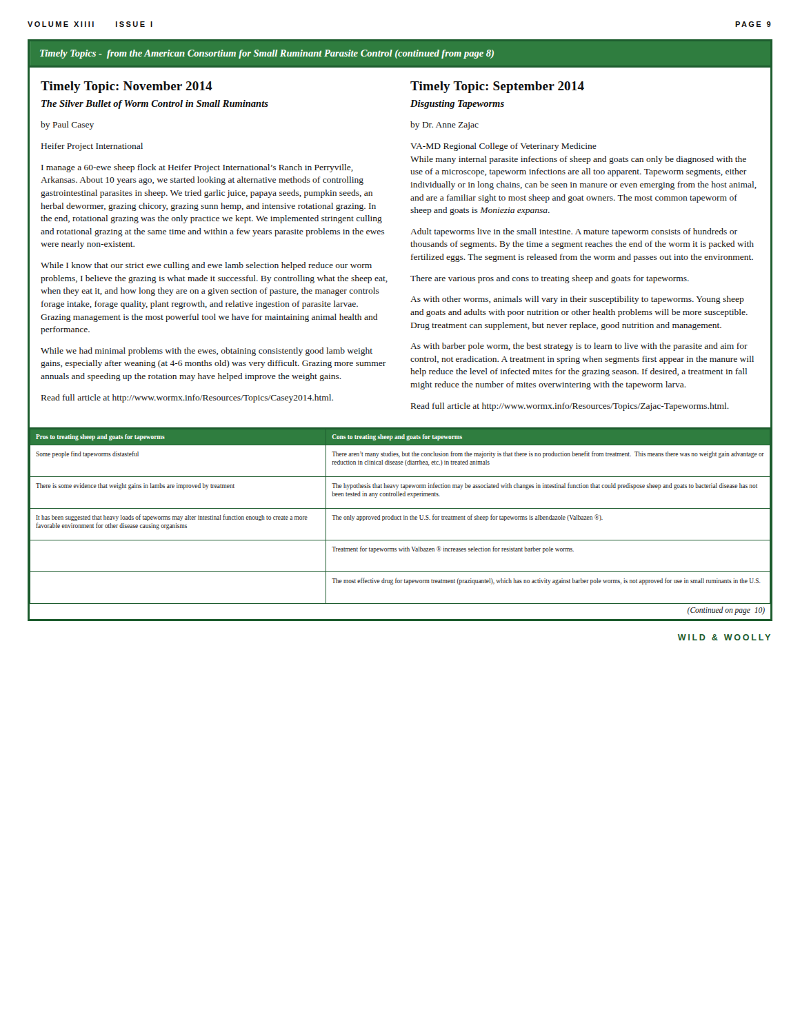VOLUME XIIII ISSUE I
PAGE 9
Timely Topics - from the American Consortium for Small Ruminant Parasite Control (continued from page 8)
Timely Topic: November 2014
The Silver Bullet of Worm Control in Small Ruminants
by Paul Casey
Heifer Project International
I manage a 60-ewe sheep flock at Heifer Project International’s Ranch in Perryville, Arkansas. About 10 years ago, we started looking at alternative methods of controlling gastrointestinal parasites in sheep. We tried garlic juice, papaya seeds, pumpkin seeds, an herbal dewormer, grazing chicory, grazing sunn hemp, and intensive rotational grazing. In the end, rotational grazing was the only practice we kept. We implemented stringent culling and rotational grazing at the same time and within a few years parasite problems in the ewes were nearly non-existent.
While I know that our strict ewe culling and ewe lamb selection helped reduce our worm problems, I believe the grazing is what made it successful. By controlling what the sheep eat, when they eat it, and how long they are on a given section of pasture, the manager controls forage intake, forage quality, plant regrowth, and relative ingestion of parasite larvae. Grazing management is the most powerful tool we have for maintaining animal health and performance.
While we had minimal problems with the ewes, obtaining consistently good lamb weight gains, especially after weaning (at 4-6 months old) was very difficult. Grazing more summer annuals and speeding up the rotation may have helped improve the weight gains.
Read full article at http://www.wormx.info/Resources/Topics/Casey2014.html.
Timely Topic: September 2014
Disgusting Tapeworms
by Dr. Anne Zajac
VA-MD Regional College of Veterinary Medicine
While many internal parasite infections of sheep and goats can only be diagnosed with the use of a microscope, tapeworm infections are all too apparent. Tapeworm segments, either individually or in long chains, can be seen in manure or even emerging from the host animal, and are a familiar sight to most sheep and goat owners. The most common tapeworm of sheep and goats is Moniezia expansa.
Adult tapeworms live in the small intestine. A mature tapeworm consists of hundreds or thousands of segments. By the time a segment reaches the end of the worm it is packed with fertilized eggs. The segment is released from the worm and passes out into the environment.
There are various pros and cons to treating sheep and goats for tapeworms.
As with other worms, animals will vary in their susceptibility to tapeworms. Young sheep and goats and adults with poor nutrition or other health problems will be more susceptible. Drug treatment can supplement, but never replace, good nutrition and management.
As with barber pole worm, the best strategy is to learn to live with the parasite and aim for control, not eradication. A treatment in spring when segments first appear in the manure will help reduce the level of infected mites for the grazing season. If desired, a treatment in fall might reduce the number of mites overwintering with the tapeworm larva.
Read full article at http://www.wormx.info/Resources/Topics/Zajac-Tapeworms.html.
| Pros to treating sheep and goats for tapeworms | Cons to treating sheep and goats for tapeworms |
| --- | --- |
| Some people find tapeworms distasteful | There aren’t many studies, but the conclusion from the majority is that there is no production benefit from treatment. This means there was no weight gain advantage or reduction in clinical disease (diarrhea, etc.) in treated animals |
| There is some evidence that weight gains in lambs are improved by treatment | The hypothesis that heavy tapeworm infection may be associated with changes in intestinal function that could predispose sheep and goats to bacterial disease has not been tested in any controlled experiments. |
| It has been suggested that heavy loads of tapeworms may alter intestinal function enough to create a more favorable environment for other disease causing organisms | The only approved product in the U.S. for treatment of sheep for tapeworms is albendazole (Valbazen ®). |
| | Treatment for tapeworms with Valbazen ® increases selection for resistant barber pole worms. |
| | The most effective drug for tapeworm treatment (praziquantel), which has no activity against barber pole worms, is not approved for use in small ruminants in the U.S. |
(Continued on page 10)
WILD & WOOLLY